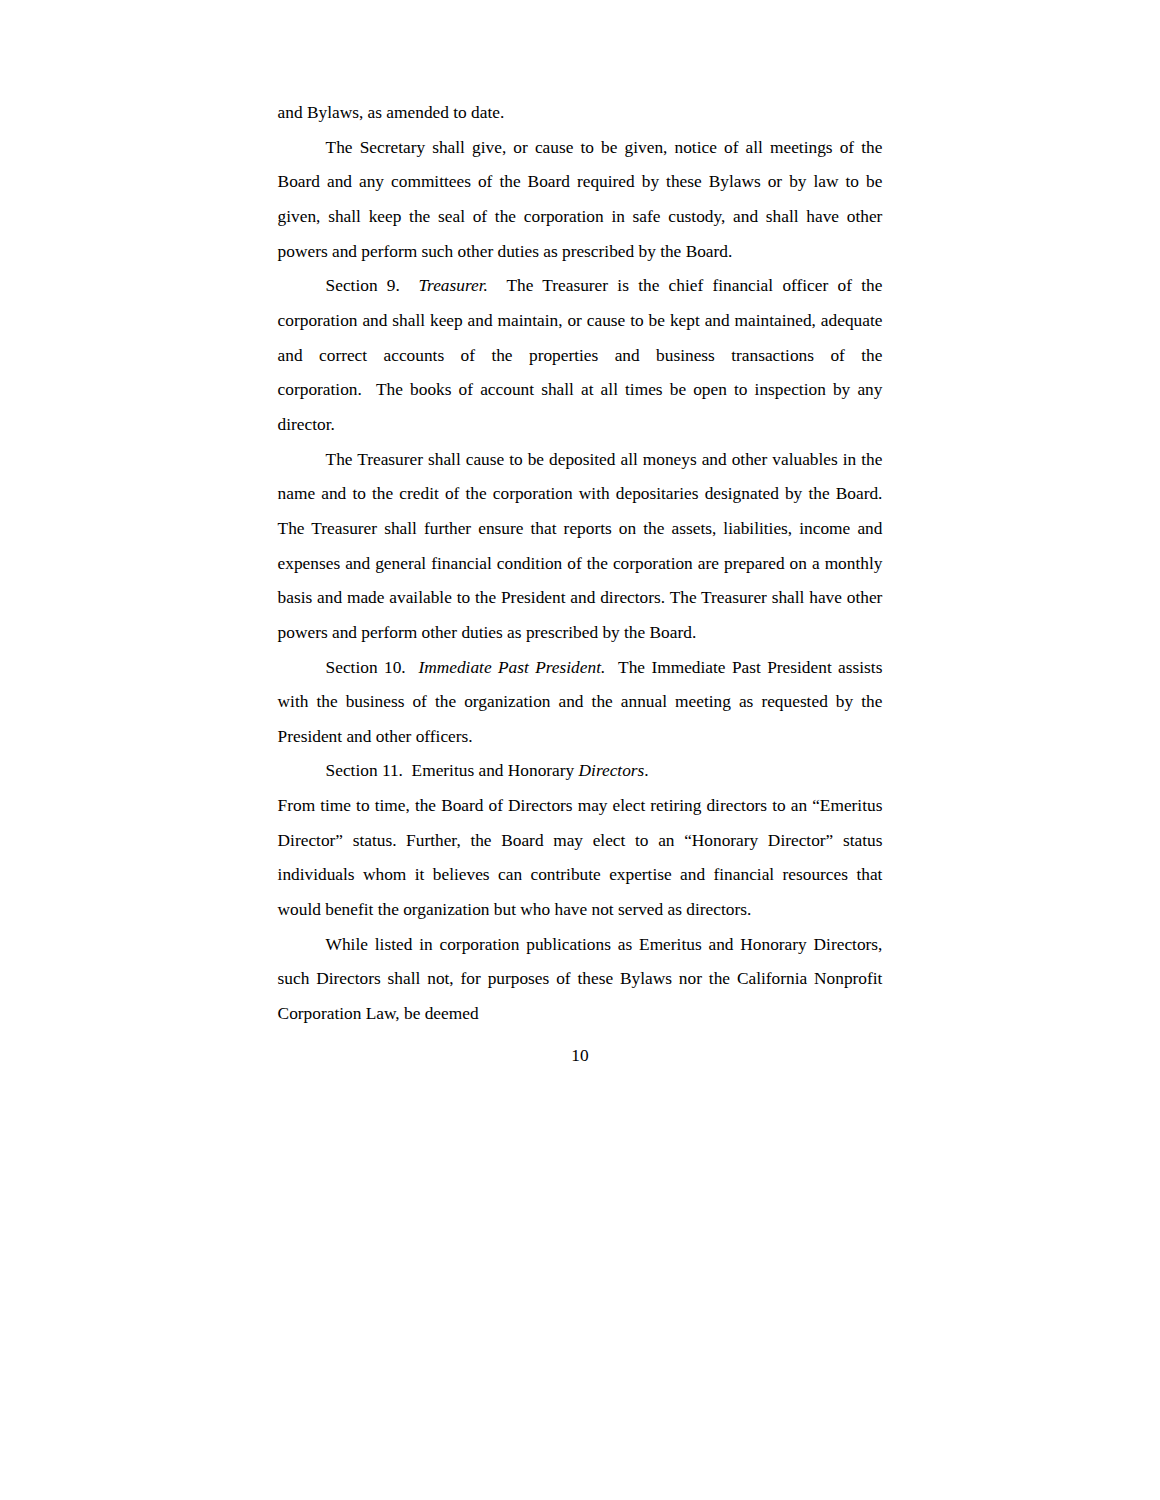and Bylaws, as amended to date.
The Secretary shall give, or cause to be given, notice of all meetings of the Board and any committees of the Board required by these Bylaws or by law to be given, shall keep the seal of the corporation in safe custody, and shall have other powers and perform such other duties as prescribed by the Board.
Section 9. Treasurer. The Treasurer is the chief financial officer of the corporation and shall keep and maintain, or cause to be kept and maintained, adequate and correct accounts of the properties and business transactions of the corporation. The books of account shall at all times be open to inspection by any director.
The Treasurer shall cause to be deposited all moneys and other valuables in the name and to the credit of the corporation with depositaries designated by the Board. The Treasurer shall further ensure that reports on the assets, liabilities, income and expenses and general financial condition of the corporation are prepared on a monthly basis and made available to the President and directors. The Treasurer shall have other powers and perform other duties as prescribed by the Board.
Section 10. Immediate Past President. The Immediate Past President assists with the business of the organization and the annual meeting as requested by the President and other officers.
Section 11. Emeritus and Honorary Directors.
From time to time, the Board of Directors may elect retiring directors to an “Emeritus Director” status. Further, the Board may elect to an “Honorary Director” status individuals whom it believes can contribute expertise and financial resources that would benefit the organization but who have not served as directors.
While listed in corporation publications as Emeritus and Honorary Directors, such Directors shall not, for purposes of these Bylaws nor the California Nonprofit Corporation Law, be deemed
10